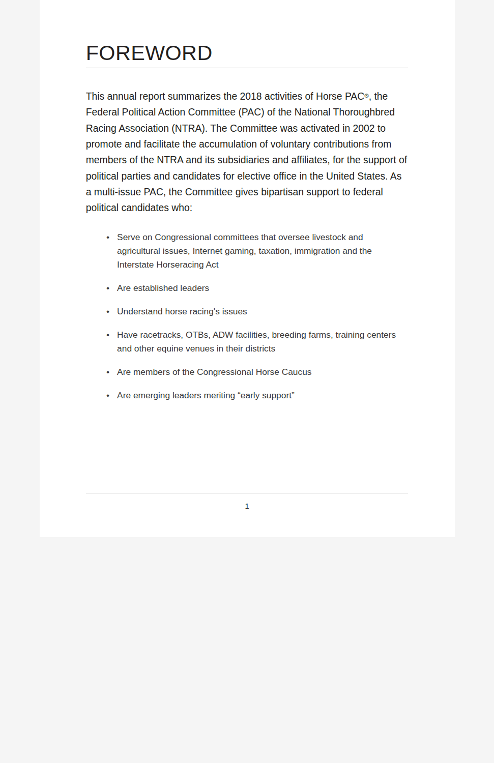FOREWORD
This annual report summarizes the 2018 activities of Horse PAC®, the Federal Political Action Committee (PAC) of the National Thorough​bred Racing Association (NTRA). The Committee was activated in 2002 to promote and facilitate the accumulation of voluntary contributions from members of the NTRA and its subsidiaries and affiliates, for the support of political parties and candidates for elective office in the United States. As a multi-issue PAC, the Committee gives bipartisan support to federal political candidates who:
Serve on Congressional committees that oversee livestock and agricultural issues, Internet gaming, taxation, immigration and the Interstate Horseracing Act
Are established leaders
Understand horse racing's issues
Have racetracks, OTBs, ADW facilities, breeding farms, training centers and other equine venues in their districts
Are members of the Congressional Horse Caucus
Are emerging leaders meriting “early support”
1